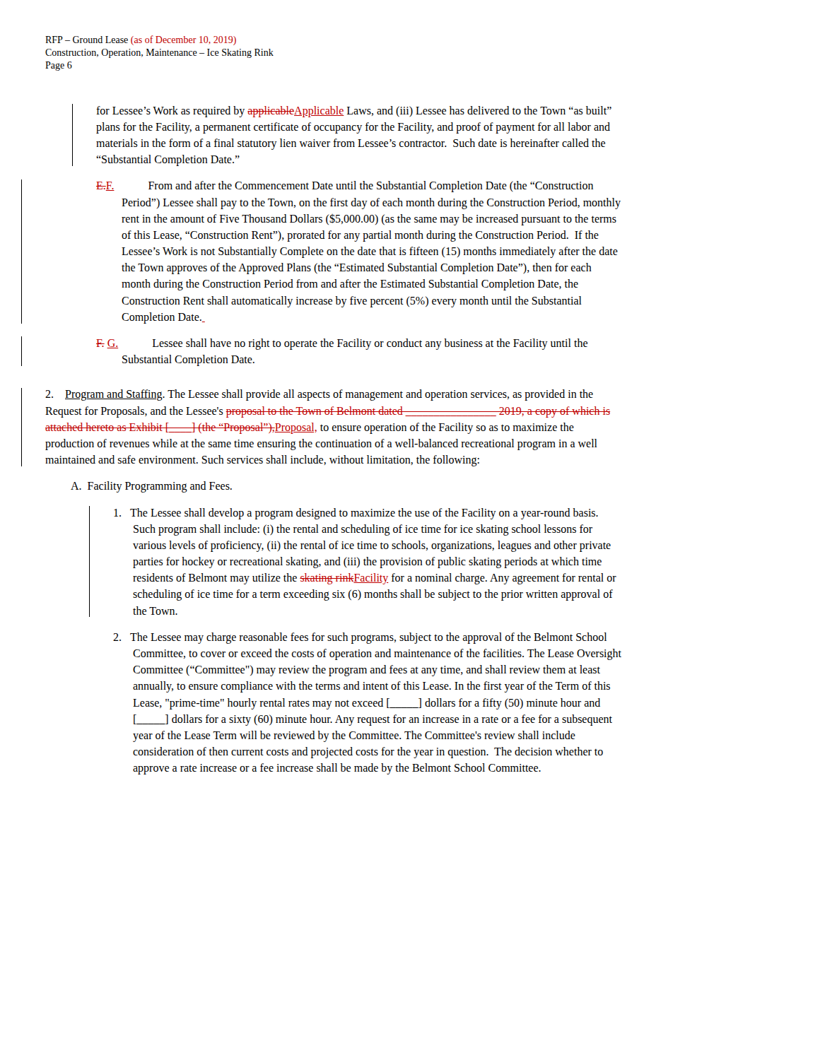RFP – Ground Lease (as of December 10, 2019)
Construction, Operation, Maintenance – Ice Skating Rink
Page 6
for Lessee’s Work as required by applicable Applicable Laws, and (iii) Lessee has delivered to the Town “as built” plans for the Facility, a permanent certificate of occupancy for the Facility, and proof of payment for all labor and materials in the form of a final statutory lien waiver from Lessee’s contractor. Such date is hereinafter called the “Substantial Completion Date.”
E. F. From and after the Commencement Date until the Substantial Completion Date (the “Construction Period”) Lessee shall pay to the Town, on the first day of each month during the Construction Period, monthly rent in the amount of Five Thousand Dollars ($5,000.00) (as the same may be increased pursuant to the terms of this Lease, “Construction Rent”), prorated for any partial month during the Construction Period. If the Lessee’s Work is not Substantially Complete on the date that is fifteen (15) months immediately after the date the Town approves of the Approved Plans (the “Estimated Substantial Completion Date”), then for each month during the Construction Period from and after the Estimated Substantial Completion Date, the Construction Rent shall automatically increase by five percent (5%) every month until the Substantial Completion Date.
F. G. Lessee shall have no right to operate the Facility or conduct any business at the Facility until the Substantial Completion Date.
2. Program and Staffing. The Lessee shall provide all aspects of management and operation services, as provided in the Request for Proposals, and the Lessee's proposal to the Town of Belmont dated ________________ 2019, a copy of which is attached hereto as Exhibit [____] (the “Proposal”), Proposal, to ensure operation of the Facility so as to maximize the production of revenues while at the same time ensuring the continuation of a well-balanced recreational program in a well maintained and safe environment. Such services shall include, without limitation, the following:
A. Facility Programming and Fees.
1. The Lessee shall develop a program designed to maximize the use of the Facility on a year-round basis. Such program shall include: (i) the rental and scheduling of ice time for ice skating school lessons for various levels of proficiency, (ii) the rental of ice time to schools, organizations, leagues and other private parties for hockey or recreational skating, and (iii) the provision of public skating periods at which time residents of Belmont may utilize the skating rink Facility for a nominal charge. Any agreement for rental or scheduling of ice time for a term exceeding six (6) months shall be subject to the prior written approval of the Town.
2. The Lessee may charge reasonable fees for such programs, subject to the approval of the Belmont School Committee, to cover or exceed the costs of operation and maintenance of the facilities. The Lease Oversight Committee (“Committee") may review the program and fees at any time, and shall review them at least annually, to ensure compliance with the terms and intent of this Lease. In the first year of the Term of this Lease, "prime-time" hourly rental rates may not exceed [_____] dollars for a fifty (50) minute hour and [_____] dollars for a sixty (60) minute hour. Any request for an increase in a rate or a fee for a subsequent year of the Lease Term will be reviewed by the Committee. The Committee's review shall include consideration of then current costs and projected costs for the year in question. The decision whether to approve a rate increase or a fee increase shall be made by the Belmont School Committee.